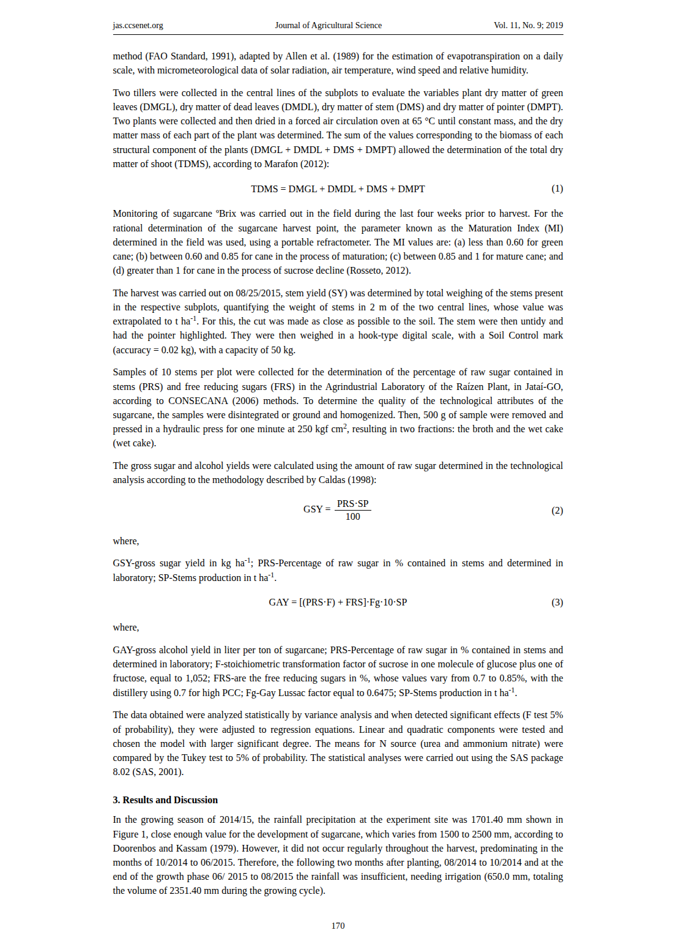jas.ccsenet.org
Journal of Agricultural Science
Vol. 11, No. 9; 2019
method (FAO Standard, 1991), adapted by Allen et al. (1989) for the estimation of evapotranspiration on a daily scale, with micrometeorological data of solar radiation, air temperature, wind speed and relative humidity.
Two tillers were collected in the central lines of the subplots to evaluate the variables plant dry matter of green leaves (DMGL), dry matter of dead leaves (DMDL), dry matter of stem (DMS) and dry matter of pointer (DMPT). Two plants were collected and then dried in a forced air circulation oven at 65 °C until constant mass, and the dry matter mass of each part of the plant was determined. The sum of the values corresponding to the biomass of each structural component of the plants (DMGL + DMDL + DMS + DMPT) allowed the determination of the total dry matter of shoot (TDMS), according to Marafon (2012):
TDMS = DMGL + DMDL + DMS + DMPT (1)
Monitoring of sugarcane ºBrix was carried out in the field during the last four weeks prior to harvest. For the rational determination of the sugarcane harvest point, the parameter known as the Maturation Index (MI) determined in the field was used, using a portable refractometer. The MI values are: (a) less than 0.60 for green cane; (b) between 0.60 and 0.85 for cane in the process of maturation; (c) between 0.85 and 1 for mature cane; and (d) greater than 1 for cane in the process of sucrose decline (Rosseto, 2012).
The harvest was carried out on 08/25/2015, stem yield (SY) was determined by total weighing of the stems present in the respective subplots, quantifying the weight of stems in 2 m of the two central lines, whose value was extrapolated to t ha-1. For this, the cut was made as close as possible to the soil. The stem were then untidy and had the pointer highlighted. They were then weighed in a hook-type digital scale, with a Soil Control mark (accuracy = 0.02 kg), with a capacity of 50 kg.
Samples of 10 stems per plot were collected for the determination of the percentage of raw sugar contained in stems (PRS) and free reducing sugars (FRS) in the Agrindustrial Laboratory of the Raízen Plant, in Jataí-GO, according to CONSECANA (2006) methods. To determine the quality of the technological attributes of the sugarcane, the samples were disintegrated or ground and homogenized. Then, 500 g of sample were removed and pressed in a hydraulic press for one minute at 250 kgf cm2, resulting in two fractions: the broth and the wet cake (wet cake).
The gross sugar and alcohol yields were calculated using the amount of raw sugar determined in the technological analysis according to the methodology described by Caldas (1998):
GSY = PRS·SP 100 (2)
where,
GSY-gross sugar yield in kg ha-1; PRS-Percentage of raw sugar in % contained in stems and determined in laboratory; SP-Stems production in t ha-1.
GAY = [(PRS·F) + FRS]·Fg·10·SP (3)
where,
GAY-gross alcohol yield in liter per ton of sugarcane; PRS-Percentage of raw sugar in % contained in stems and determined in laboratory; F-stoichiometric transformation factor of sucrose in one molecule of glucose plus one of fructose, equal to 1,052; FRS-are the free reducing sugars in %, whose values vary from 0.7 to 0.85%, with the distillery using 0.7 for high PCC; Fg-Gay Lussac factor equal to 0.6475; SP-Stems production in t ha-1.
The data obtained were analyzed statistically by variance analysis and when detected significant effects (F test 5% of probability), they were adjusted to regression equations. Linear and quadratic components were tested and chosen the model with larger significant degree. The means for N source (urea and ammonium nitrate) were compared by the Tukey test to 5% of probability. The statistical analyses were carried out using the SAS package 8.02 (SAS, 2001).
3. Results and Discussion
In the growing season of 2014/15, the rainfall precipitation at the experiment site was 1701.40 mm shown in Figure 1, close enough value for the development of sugarcane, which varies from 1500 to 2500 mm, according to Doorenbos and Kassam (1979). However, it did not occur regularly throughout the harvest, predominating in the months of 10/2014 to 06/2015. Therefore, the following two months after planting, 08/2014 to 10/2014 and at the end of the growth phase 06/ 2015 to 08/2015 the rainfall was insufficient, needing irrigation (650.0 mm, totaling the volume of 2351.40 mm during the growing cycle).
170